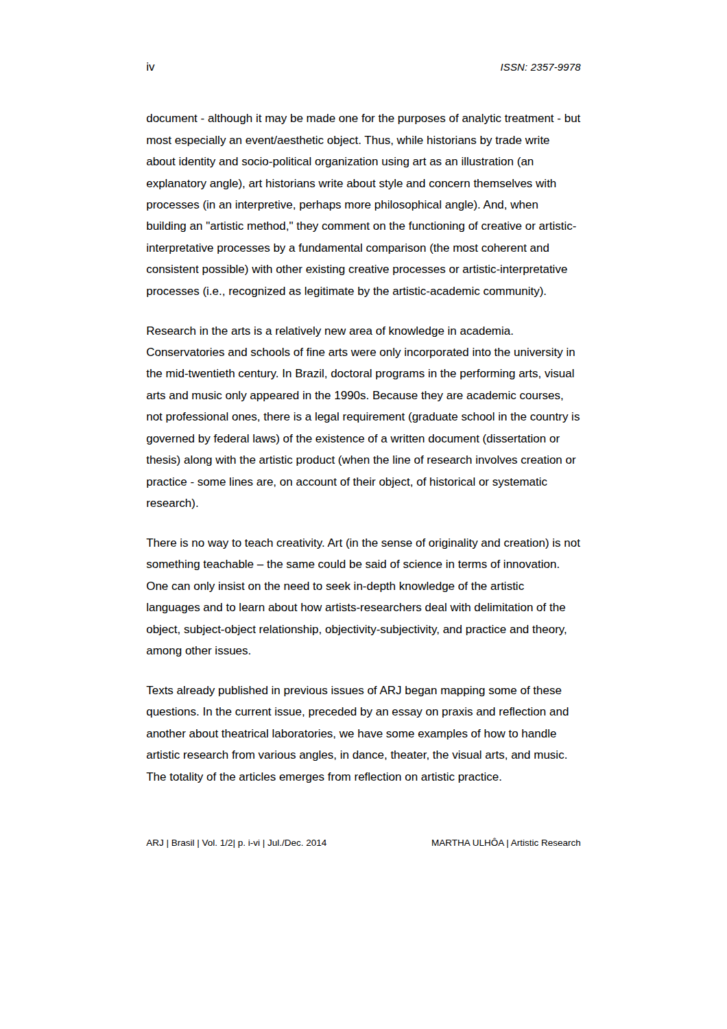iv
ISSN: 2357-9978
document - although it may be made one for the purposes of analytic treatment - but most especially an event/aesthetic object. Thus, while historians by trade write about identity and socio-political organization using art as an illustration (an explanatory angle), art historians write about style and concern themselves with processes (in an interpretive, perhaps more philosophical angle). And, when building an "artistic method," they comment on the functioning of creative or artistic-interpretative processes by a fundamental comparison (the most coherent and consistent possible) with other existing creative processes or artistic-interpretative processes (i.e., recognized as legitimate by the artistic-academic community).
Research in the arts is a relatively new area of knowledge in academia. Conservatories and schools of fine arts were only incorporated into the university in the mid-twentieth century. In Brazil, doctoral programs in the performing arts, visual arts and music only appeared in the 1990s. Because they are academic courses, not professional ones, there is a legal requirement (graduate school in the country is governed by federal laws) of the existence of a written document (dissertation or thesis) along with the artistic product (when the line of research involves creation or practice - some lines are, on account of their object, of historical or systematic research).
There is no way to teach creativity. Art (in the sense of originality and creation) is not something teachable – the same could be said of science in terms of innovation. One can only insist on the need to seek in-depth knowledge of the artistic languages and to learn about how artists-researchers deal with delimitation of the object, subject-object relationship, objectivity-subjectivity, and practice and theory, among other issues.
Texts already published in previous issues of ARJ began mapping some of these questions. In the current issue, preceded by an essay on praxis and reflection and another about theatrical laboratories, we have some examples of how to handle artistic research from various angles, in dance, theater, the visual arts, and music. The totality of the articles emerges from reflection on artistic practice.
ARJ | Brasil | Vol. 1/2| p. i-vi | Jul./Dec. 2014
MARTHA ULHÔA | Artistic Research